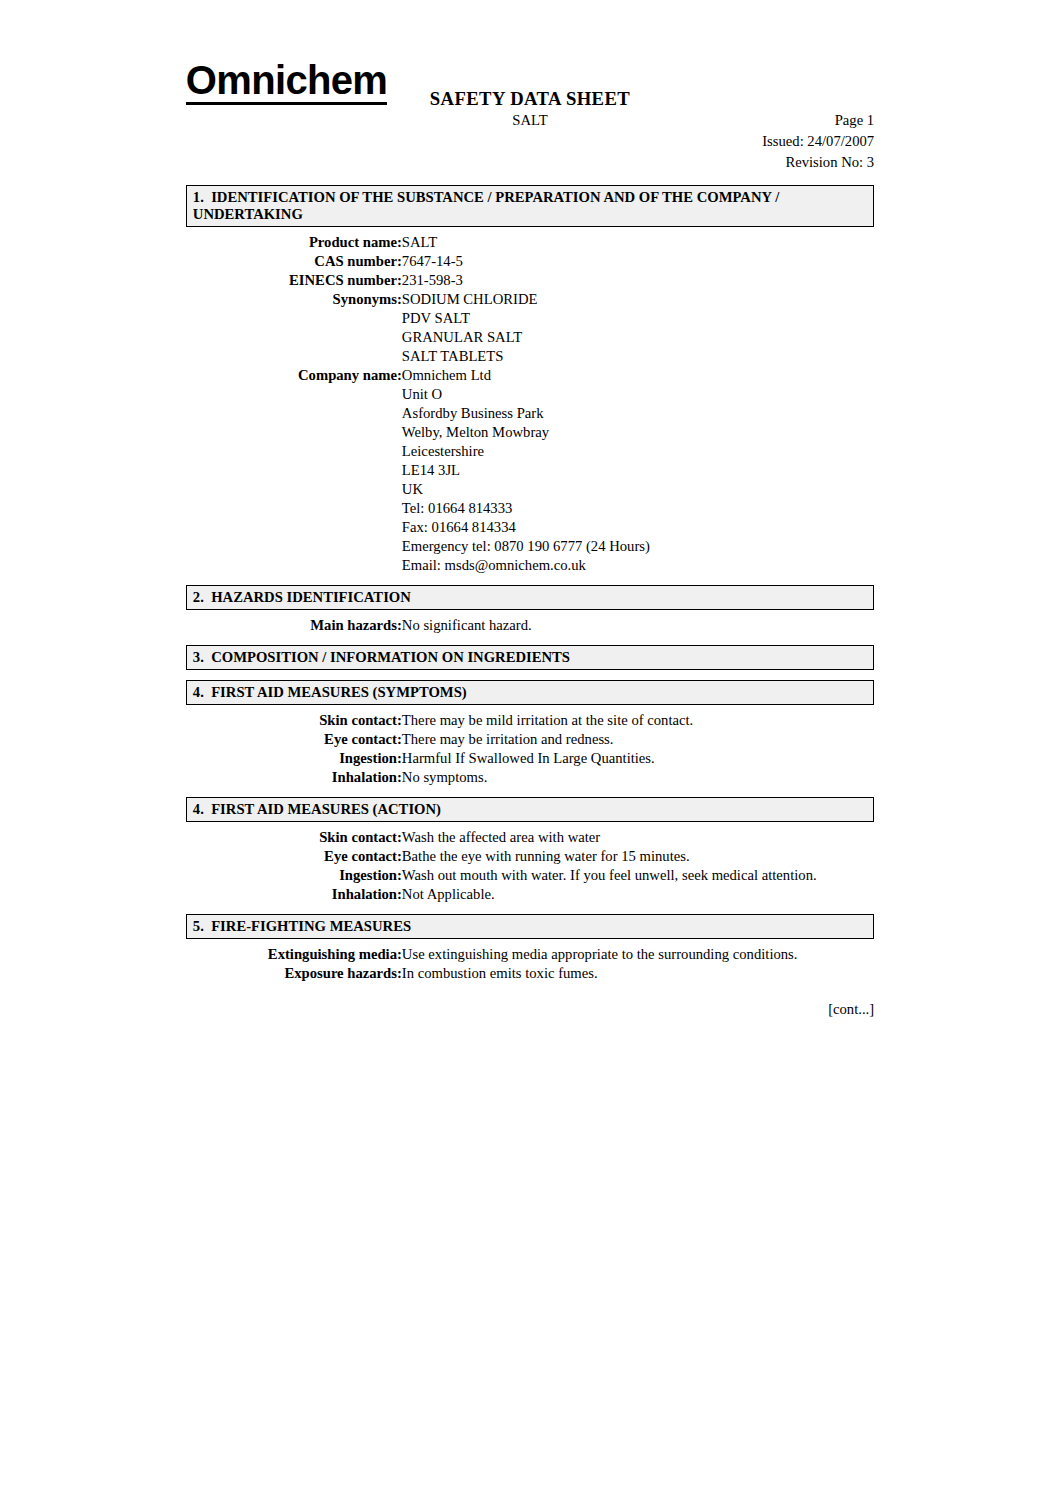Omnichem
SAFETY DATA SHEET
SALT Page 1
Issued: 24/07/2007
Revision No: 3
1. IDENTIFICATION OF THE SUBSTANCE / PREPARATION AND OF THE COMPANY / UNDERTAKING
| Product name: | SALT |
| CAS number: | 7647-14-5 |
| EINECS number: | 231-598-3 |
| Synonyms: | SODIUM CHLORIDE |
| | PDV SALT |
| | GRANULAR SALT |
| | SALT TABLETS |
| Company name: | Omnichem Ltd |
| | Unit O |
| | Asfordby Business Park |
| | Welby, Melton Mowbray |
| | Leicestershire |
| | LE14 3JL |
| | UK |
| | Tel: 01664 814333 |
| | Fax: 01664 814334 |
| | Emergency tel: 0870 190 6777 (24 Hours) |
| | Email: msds@omnichem.co.uk |
2. HAZARDS IDENTIFICATION
| Main hazards: | No significant hazard. |
3. COMPOSITION / INFORMATION ON INGREDIENTS
4. FIRST AID MEASURES (SYMPTOMS)
| Skin contact: | There may be mild irritation at the site of contact. |
| Eye contact: | There may be irritation and redness. |
| Ingestion: | Harmful If Swallowed In Large Quantities. |
| Inhalation: | No symptoms. |
4. FIRST AID MEASURES (ACTION)
| Skin contact: | Wash the affected area with water |
| Eye contact: | Bathe the eye with running water for 15 minutes. |
| Ingestion: | Wash out mouth with water. If you feel unwell, seek medical attention. |
| Inhalation: | Not Applicable. |
5. FIRE-FIGHTING MEASURES
| Extinguishing media: | Use extinguishing media appropriate to the surrounding conditions. |
| Exposure hazards: | In combustion emits toxic fumes. |
[cont...]